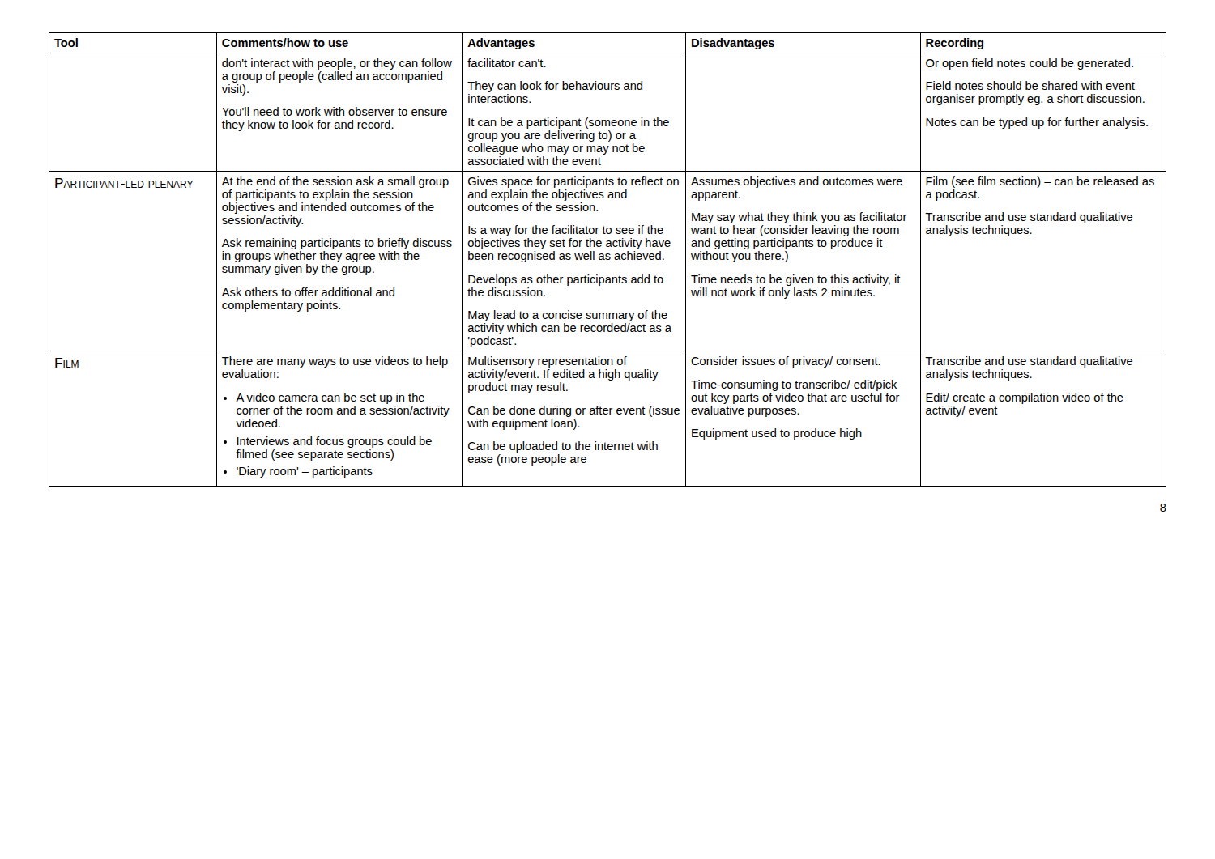| Tool | Comments/how to use | Advantages | Disadvantages | Recording |
| --- | --- | --- | --- | --- |
| | don't interact with people, or they can follow a group of people (called an accompanied visit). You'll need to work with observer to ensure they know to look for and record. | facilitator can't. They can look for behaviours and interactions. It can be a participant (someone in the group you are delivering to) or a colleague who may or may not be associated with the event | | Or open field notes could be generated. Field notes should be shared with event organiser promptly eg. a short discussion. Notes can be typed up for further analysis. |
| Participant-led plenary | At the end of the session ask a small group of participants to explain the session objectives and intended outcomes of the session/activity. Ask remaining participants to briefly discuss in groups whether they agree with the summary given by the group. Ask others to offer additional and complementary points. | Gives space for participants to reflect on and explain the objectives and outcomes of the session. Is a way for the facilitator to see if the objectives they set for the activity have been recognised as well as achieved. Develops as other participants add to the discussion. May lead to a concise summary of the activity which can be recorded/act as a 'podcast'. | Assumes objectives and outcomes were apparent. May say what they think you as facilitator want to hear (consider leaving the room and getting participants to produce it without you there.) Time needs to be given to this activity, it will not work if only lasts 2 minutes. | Film (see film section) – can be released as a podcast. Transcribe and use standard qualitative analysis techniques. |
| Film | There are many ways to use videos to help evaluation: A video camera can be set up in the corner of the room and a session/activity videoed. Interviews and focus groups could be filmed (see separate sections) 'Diary room' – participants | Multisensory representation of activity/event. If edited a high quality product may result. Can be done during or after event (issue with equipment loan). Can be uploaded to the internet with ease (more people are | Consider issues of privacy/ consent. Time-consuming to transcribe/ edit/pick out key parts of video that are useful for evaluative purposes. Equipment used to produce high | Transcribe and use standard qualitative analysis techniques. Edit/ create a compilation video of the activity/ event |
8